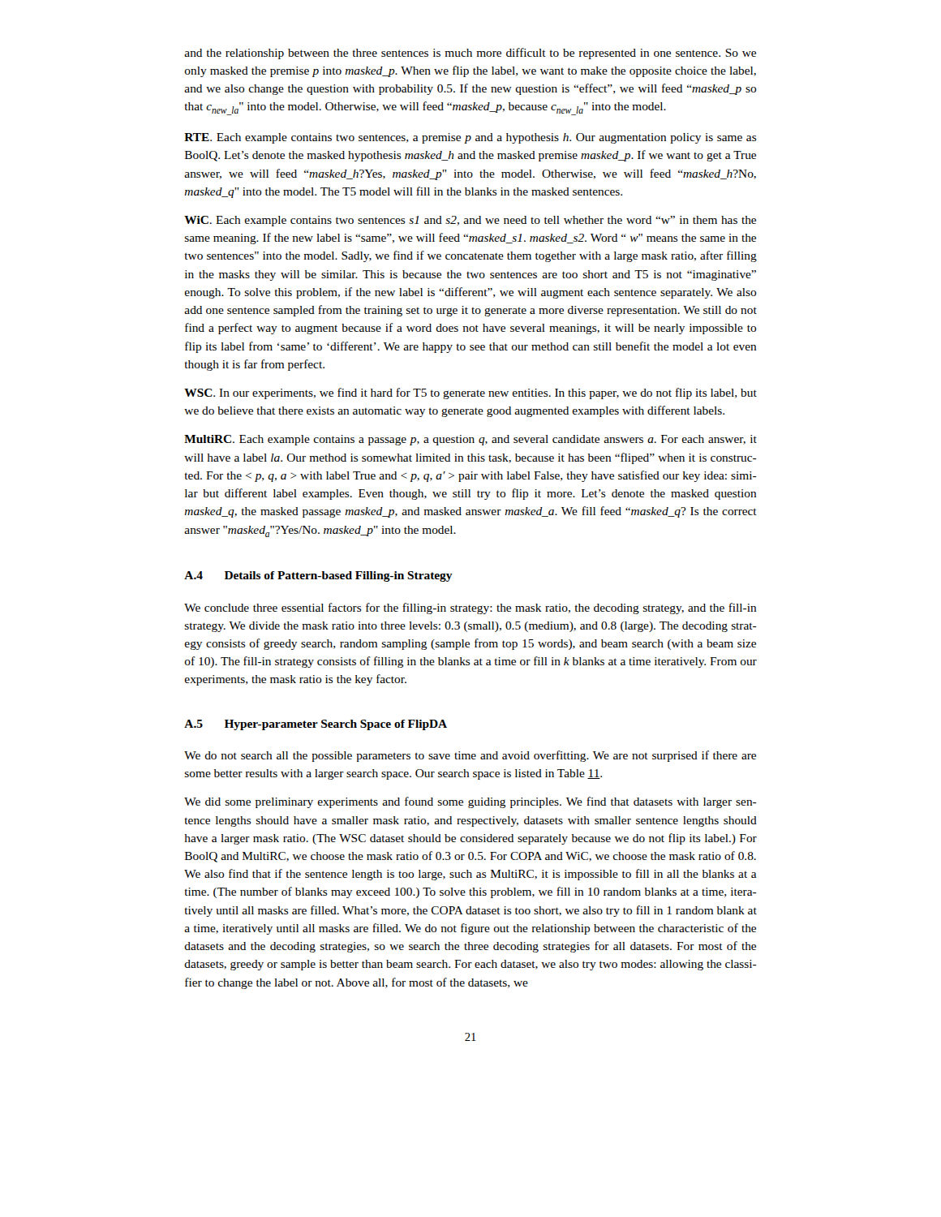and the relationship between the three sentences is much more difficult to be represented in one sentence. So we only masked the premise p into masked_p. When we flip the label, we want to make the opposite choice the label, and we also change the question with probability 0.5. If the new question is “effect”, we will feed “masked_p so that cnew_la" into the model. Otherwise, we will feed “masked_p, because cnew_la" into the model.
RTE. Each example contains two sentences, a premise p and a hypothesis h. Our augmentation policy is same as BoolQ. Let’s denote the masked hypothesis masked_h and the masked premise masked_p. If we want to get a True answer, we will feed “masked_h?Yes, masked_p" into the model. Otherwise, we will feed “masked_h?No, masked_q" into the model. The T5 model will fill in the blanks in the masked sentences.
WiC. Each example contains two sentences s1 and s2, and we need to tell whether the word “w” in them has the same meaning. If the new label is “same”, we will feed “masked_s1. masked_s2. Word “ w" means the same in the two sentences" into the model. Sadly, we find if we concatenate them together with a large mask ratio, after filling in the masks they will be similar. This is because the two sentences are too short and T5 is not “imaginative” enough. To solve this problem, if the new label is “different”, we will augment each sentence separately. We also add one sentence sampled from the training set to urge it to generate a more diverse representation. We still do not find a perfect way to augment because if a word does not have several meanings, it will be nearly impossible to flip its label from ‘same’ to ‘different’. We are happy to see that our method can still benefit the model a lot even though it is far from perfect.
WSC. In our experiments, we find it hard for T5 to generate new entities. In this paper, we do not flip its label, but we do believe that there exists an automatic way to generate good augmented examples with different labels.
MultiRC. Each example contains a passage p, a question q, and several candidate answers a. For each answer, it will have a label la. Our method is somewhat limited in this task, because it has been “fliped” when it is constructed. For the < p, q, a > with label True and < p, q, a′ > pair with label False, they have satisfied our key idea: similar but different label examples. Even though, we still try to flip it more. Let’s denote the masked question masked_q, the masked passage masked_p, and masked answer masked_a. We fill feed “masked_q? Is the correct answer "maskeda"?Yes/No. masked_p" into the model.
A.4 Details of Pattern-based Filling-in Strategy
We conclude three essential factors for the filling-in strategy: the mask ratio, the decoding strategy, and the fill-in strategy. We divide the mask ratio into three levels: 0.3 (small), 0.5 (medium), and 0.8 (large). The decoding strategy consists of greedy search, random sampling (sample from top 15 words), and beam search (with a beam size of 10). The fill-in strategy consists of filling in the blanks at a time or fill in k blanks at a time iteratively. From our experiments, the mask ratio is the key factor.
A.5 Hyper-parameter Search Space of FlipDA
We do not search all the possible parameters to save time and avoid overfitting. We are not surprised if there are some better results with a larger search space. Our search space is listed in Table 11.
We did some preliminary experiments and found some guiding principles. We find that datasets with larger sentence lengths should have a smaller mask ratio, and respectively, datasets with smaller sentence lengths should have a larger mask ratio. (The WSC dataset should be considered separately because we do not flip its label.) For BoolQ and MultiRC, we choose the mask ratio of 0.3 or 0.5. For COPA and WiC, we choose the mask ratio of 0.8. We also find that if the sentence length is too large, such as MultiRC, it is impossible to fill in all the blanks at a time. (The number of blanks may exceed 100.) To solve this problem, we fill in 10 random blanks at a time, iteratively until all masks are filled. What’s more, the COPA dataset is too short, we also try to fill in 1 random blank at a time, iteratively until all masks are filled. We do not figure out the relationship between the characteristic of the datasets and the decoding strategies, so we search the three decoding strategies for all datasets. For most of the datasets, greedy or sample is better than beam search. For each dataset, we also try two modes: allowing the classifier to change the label or not. Above all, for most of the datasets, we
21